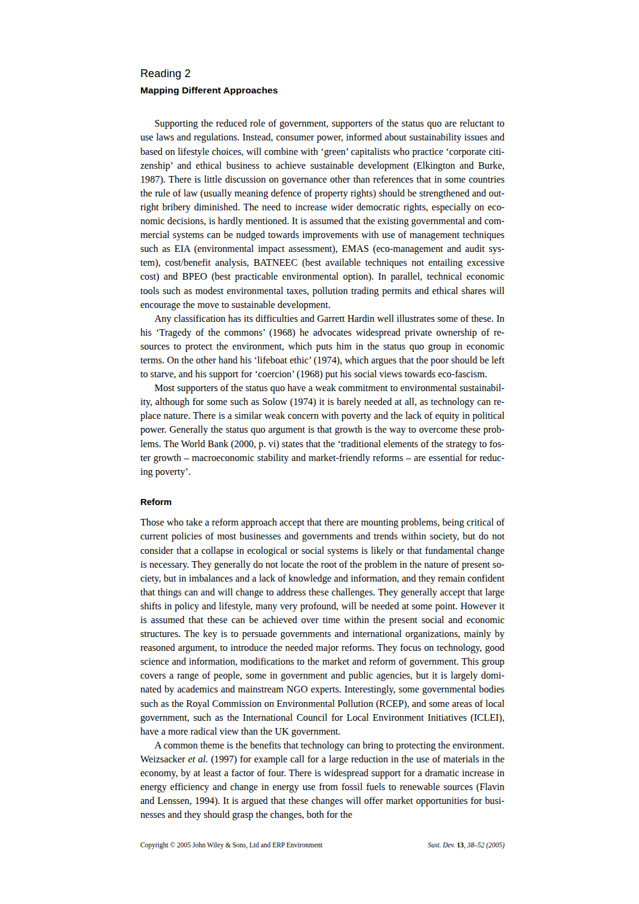Reading 2
Mapping Different Approaches
Supporting the reduced role of government, supporters of the status quo are reluctant to use laws and regulations. Instead, consumer power, informed about sustainability issues and based on lifestyle choices, will combine with ‘green’ capitalists who practice ‘corporate citizenship’ and ethical business to achieve sustainable development (Elkington and Burke, 1987). There is little discussion on governance other than references that in some countries the rule of law (usually meaning defence of property rights) should be strengthened and outright bribery diminished. The need to increase wider democratic rights, especially on economic decisions, is hardly mentioned. It is assumed that the existing governmental and commercial systems can be nudged towards improvements with use of management techniques such as EIA (environmental impact assessment), EMAS (eco-management and audit system), cost/benefit analysis, BATNEEC (best available techniques not entailing excessive cost) and BPEO (best practicable environmental option). In parallel, technical economic tools such as modest environmental taxes, pollution trading permits and ethical shares will encourage the move to sustainable development.
Any classification has its difficulties and Garrett Hardin well illustrates some of these. In his ‘Tragedy of the commons’ (1968) he advocates widespread private ownership of resources to protect the environment, which puts him in the status quo group in economic terms. On the other hand his ‘lifeboat ethic’ (1974), which argues that the poor should be left to starve, and his support for ‘coercion’ (1968) put his social views towards eco-fascism.
Most supporters of the status quo have a weak commitment to environmental sustainability, although for some such as Solow (1974) it is barely needed at all, as technology can replace nature. There is a similar weak concern with poverty and the lack of equity in political power. Generally the status quo argument is that growth is the way to overcome these problems. The World Bank (2000, p. vi) states that the ‘traditional elements of the strategy to foster growth – macroeconomic stability and market-friendly reforms – are essential for reducing poverty’.
Reform
Those who take a reform approach accept that there are mounting problems, being critical of current policies of most businesses and governments and trends within society, but do not consider that a collapse in ecological or social systems is likely or that fundamental change is necessary. They generally do not locate the root of the problem in the nature of present society, but in imbalances and a lack of knowledge and information, and they remain confident that things can and will change to address these challenges. They generally accept that large shifts in policy and lifestyle, many very profound, will be needed at some point. However it is assumed that these can be achieved over time within the present social and economic structures. The key is to persuade governments and international organizations, mainly by reasoned argument, to introduce the needed major reforms. They focus on technology, good science and information, modifications to the market and reform of government. This group covers a range of people, some in government and public agencies, but it is largely dominated by academics and mainstream NGO experts. Interestingly, some governmental bodies such as the Royal Commission on Environmental Pollution (RCEP), and some areas of local government, such as the International Council for Local Environment Initiatives (ICLEI), have a more radical view than the UK government.
A common theme is the benefits that technology can bring to protecting the environment. Weizsacker et al. (1997) for example call for a large reduction in the use of materials in the economy, by at least a factor of four. There is widespread support for a dramatic increase in energy efficiency and change in energy use from fossil fuels to renewable sources (Flavin and Lenssen, 1994). It is argued that these changes will offer market opportunities for businesses and they should grasp the changes, both for the
Copyright © 2005 John Wiley & Sons, Ltd and ERP Environment
Sust. Dev. 13, 38–52 (2005)